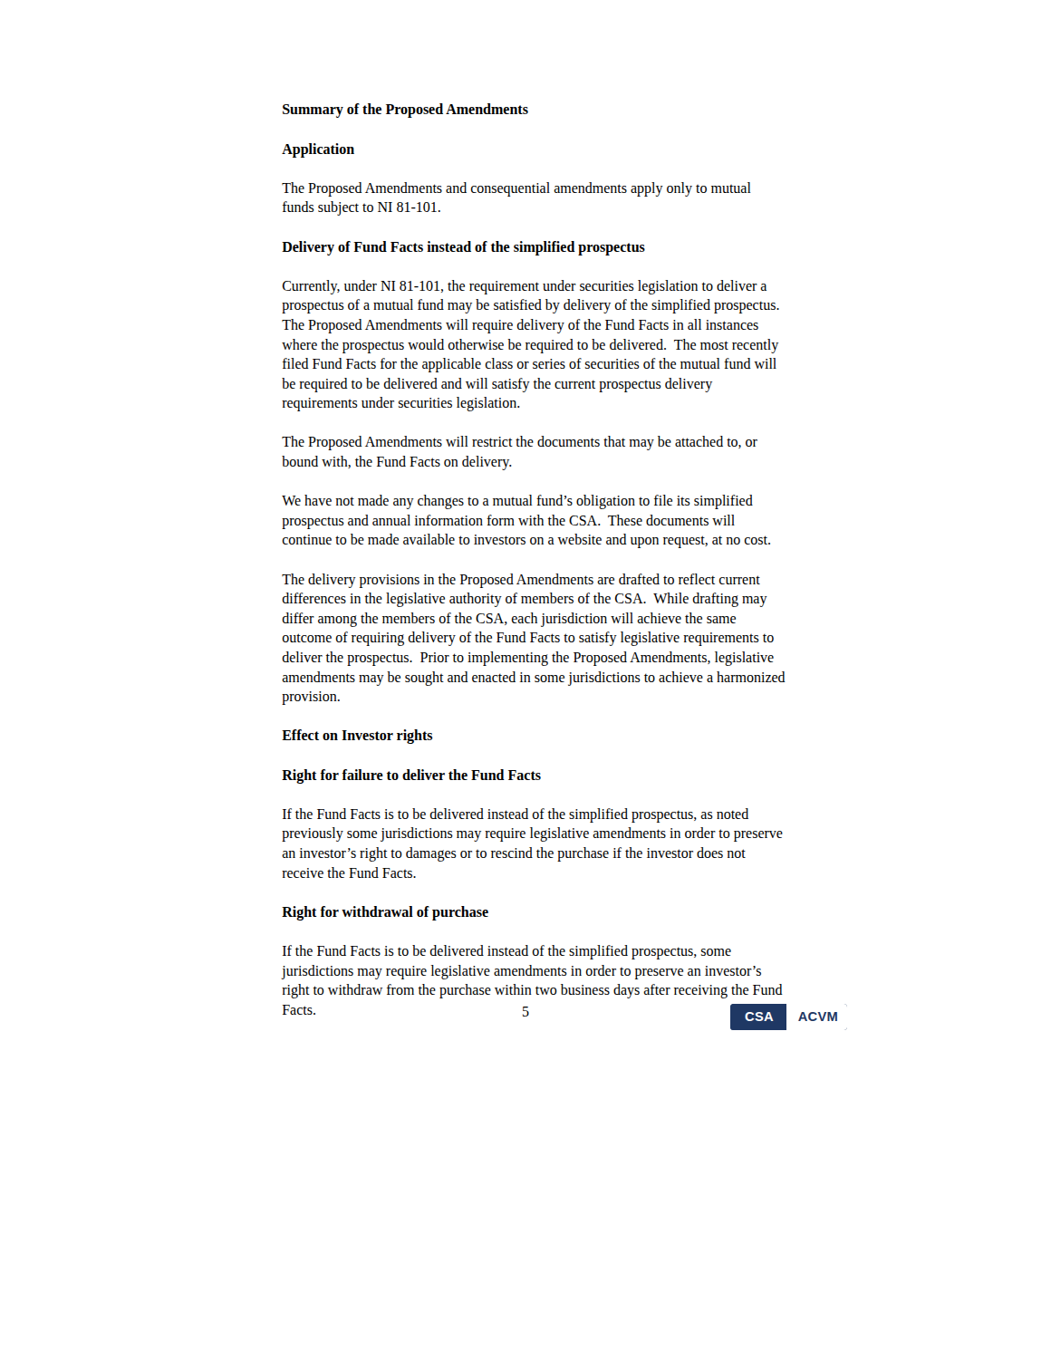Summary of the Proposed Amendments
Application
The Proposed Amendments and consequential amendments apply only to mutual funds subject to NI 81-101.
Delivery of Fund Facts instead of the simplified prospectus
Currently, under NI 81-101, the requirement under securities legislation to deliver a prospectus of a mutual fund may be satisfied by delivery of the simplified prospectus. The Proposed Amendments will require delivery of the Fund Facts in all instances where the prospectus would otherwise be required to be delivered. The most recently filed Fund Facts for the applicable class or series of securities of the mutual fund will be required to be delivered and will satisfy the current prospectus delivery requirements under securities legislation.
The Proposed Amendments will restrict the documents that may be attached to, or bound with, the Fund Facts on delivery.
We have not made any changes to a mutual fund’s obligation to file its simplified prospectus and annual information form with the CSA. These documents will continue to be made available to investors on a website and upon request, at no cost.
The delivery provisions in the Proposed Amendments are drafted to reflect current differences in the legislative authority of members of the CSA. While drafting may differ among the members of the CSA, each jurisdiction will achieve the same outcome of requiring delivery of the Fund Facts to satisfy legislative requirements to deliver the prospectus. Prior to implementing the Proposed Amendments, legislative amendments may be sought and enacted in some jurisdictions to achieve a harmonized provision.
Effect on Investor rights
Right for failure to deliver the Fund Facts
If the Fund Facts is to be delivered instead of the simplified prospectus, as noted previously some jurisdictions may require legislative amendments in order to preserve an investor’s right to damages or to rescind the purchase if the investor does not receive the Fund Facts.
Right for withdrawal of purchase
If the Fund Facts is to be delivered instead of the simplified prospectus, some jurisdictions may require legislative amendments in order to preserve an investor’s right to withdraw from the purchase within two business days after receiving the Fund Facts.
5
CSA
ACVM